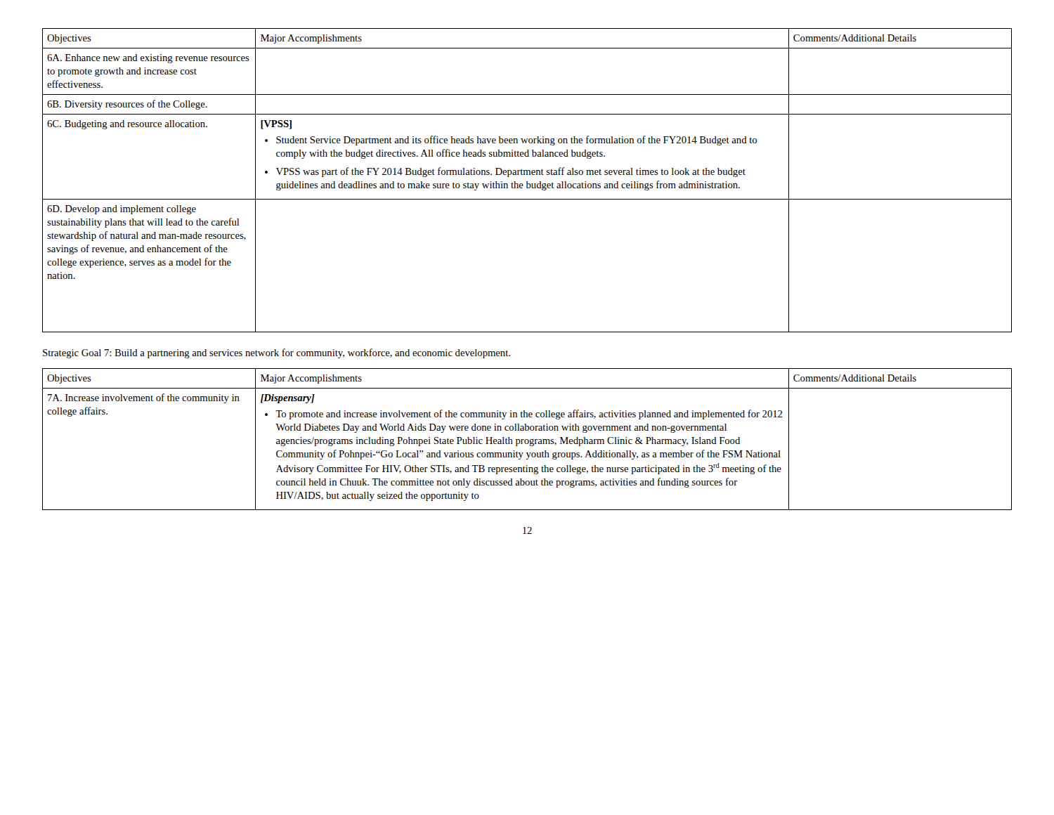| Objectives | Major Accomplishments | Comments/Additional Details |
| --- | --- | --- |
| 6A. Enhance new and existing revenue resources to promote growth and increase cost effectiveness. | | |
| 6B. Diversity resources of the College. | | |
| 6C. Budgeting and resource allocation. | [VPSS] Student Service Department and its office heads have been working on the formulation of the FY2014 Budget and to comply with the budget directives. All office heads submitted balanced budgets. VPSS was part of the FY 2014 Budget formulations. Department staff also met several times to look at the budget guidelines and deadlines and to make sure to stay within the budget allocations and ceilings from administration. | |
| 6D. Develop and implement college sustainability plans that will lead to the careful stewardship of natural and man-made resources, savings of revenue, and enhancement of the college experience, serves as a model for the nation. | | |
Strategic Goal 7: Build a partnering and services network for community, workforce, and economic development.
| Objectives | Major Accomplishments | Comments/Additional Details |
| --- | --- | --- |
| 7A. Increase involvement of the community in college affairs. | [Dispensary] To promote and increase involvement of the community in the college affairs, activities planned and implemented for 2012 World Diabetes Day and World Aids Day were done in collaboration with government and non-governmental agencies/programs including Pohnpei State Public Health programs, Medpharm Clinic & Pharmacy, Island Food Community of Pohnpei-“Go Local” and various community youth groups. Additionally, as a member of the FSM National Advisory Committee For HIV, Other STIs, and TB representing the college, the nurse participated in the 3 rd meeting of the council held in Chuuk. The committee not only discussed about the programs, activities and funding sources for HIV/AIDS, but actually seized the opportunity to | |
12